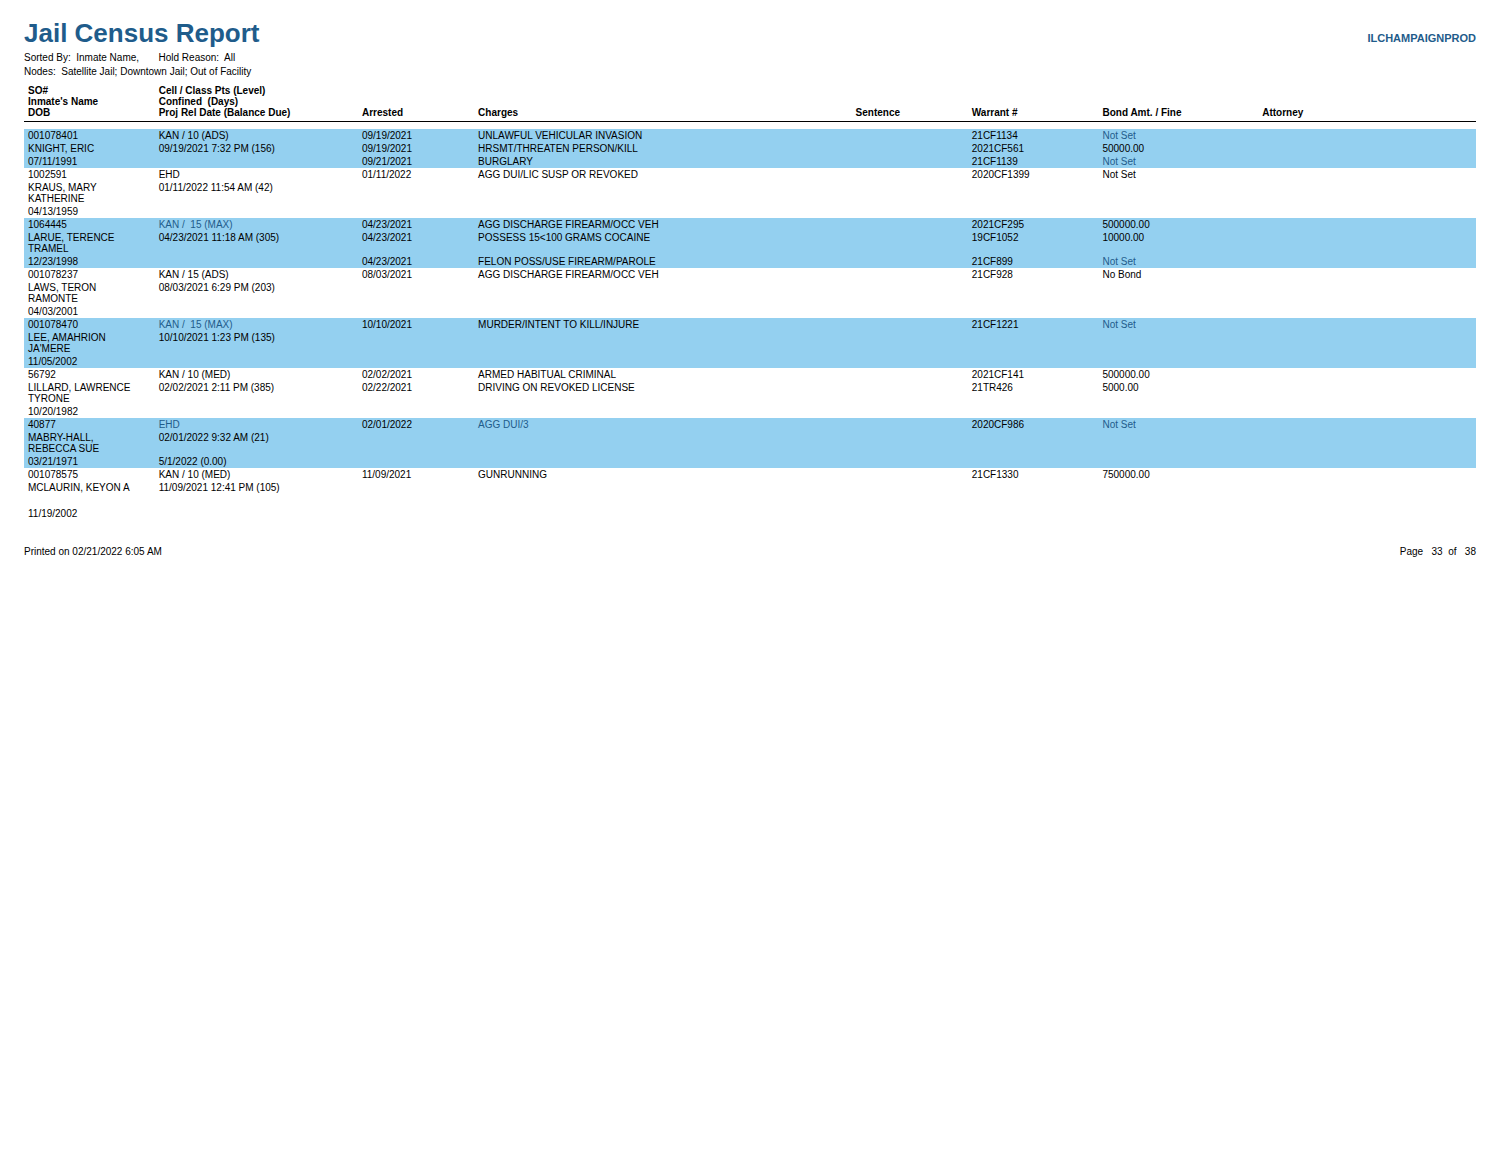ILCHAMPAIGNPROD
Jail Census Report
Sorted By: Inmate Name, Hold Reason: All
Nodes: Satellite Jail; Downtown Jail; Out of Facility
| SO# Inmate's Name DOB | Cell / Class Pts (Level) Confined (Days) Proj Rel Date (Balance Due) | Arrested | Charges | Sentence | Warrant # | Bond Amt. / Fine | Attorney |
| --- | --- | --- | --- | --- | --- | --- | --- |
| 001078401 | KAN / 10 (ADS) | 09/19/2021 | UNLAWFUL VEHICULAR INVASION | | 21CF1134 | Not Set | |
| KNIGHT, ERIC | 09/19/2021 7:32 PM (156) | 09/19/2021 | HRSMT/THREATEN PERSON/KILL | | 2021CF561 | 50000.00 | |
| 07/11/1991 | | 09/21/2021 | BURGLARY | | 21CF1139 | Not Set | |
| 1002591 | EHD | 01/11/2022 | AGG DUI/LIC SUSP OR REVOKED | | 2020CF1399 | Not Set | |
| KRAUS, MARY KATHERINE | 01/11/2022 11:54 AM (42) | | | | | | |
| 04/13/1959 | | | | | | | |
| 1064445 | KAN / 15 (MAX) | 04/23/2021 | AGG DISCHARGE FIREARM/OCC VEH | | 2021CF295 | 500000.00 | |
| LARUE, TERENCE TRAMEL | 04/23/2021 11:18 AM (305) | 04/23/2021 | POSSESS 15<100 GRAMS COCAINE | | 19CF1052 | 10000.00 | |
| 12/23/1998 | | 04/23/2021 | FELON POSS/USE FIREARM/PAROLE | | 21CF899 | Not Set | |
| 001078237 | KAN / 15 (ADS) | 08/03/2021 | AGG DISCHARGE FIREARM/OCC VEH | | 21CF928 | No Bond | |
| LAWS, TERON RAMONTE | 08/03/2021 6:29 PM (203) | | | | | | |
| 04/03/2001 | | | | | | | |
| 001078470 | KAN / 15 (MAX) | 10/10/2021 | MURDER/INTENT TO KILL/INJURE | | 21CF1221 | Not Set | |
| LEE, AMAHRION JA'MERE | 10/10/2021 1:23 PM (135) | | | | | | |
| 11/05/2002 | | | | | | | |
| 56792 | KAN / 10 (MED) | 02/02/2021 | ARMED HABITUAL CRIMINAL | | 2021CF141 | 500000.00 | |
| LILLARD, LAWRENCE TYRONE | 02/02/2021 2:11 PM (385) | 02/22/2021 | DRIVING ON REVOKED LICENSE | | 21TR426 | 5000.00 | |
| 10/20/1982 | | | | | | | |
| 40877 | EHD | 02/01/2022 | AGG DUI/3 | | 2020CF986 | Not Set | |
| MABRY-HALL, REBECCA SUE | 02/01/2022 9:32 AM (21) | | | | | | |
| 03/21/1971 | 5/1/2022 (0.00) | | | | | | |
| 001078575 | KAN / 10 (MED) | 11/09/2021 | GUNRUNNING | | 21CF1330 | 750000.00 | |
| MCLAURIN, KEYON A | 11/09/2021 12:41 PM (105) | | | | | | |
| 11/19/2002 | | | | | | | |
Printed on 02/21/2022 6:05 AM Page 33 of 38